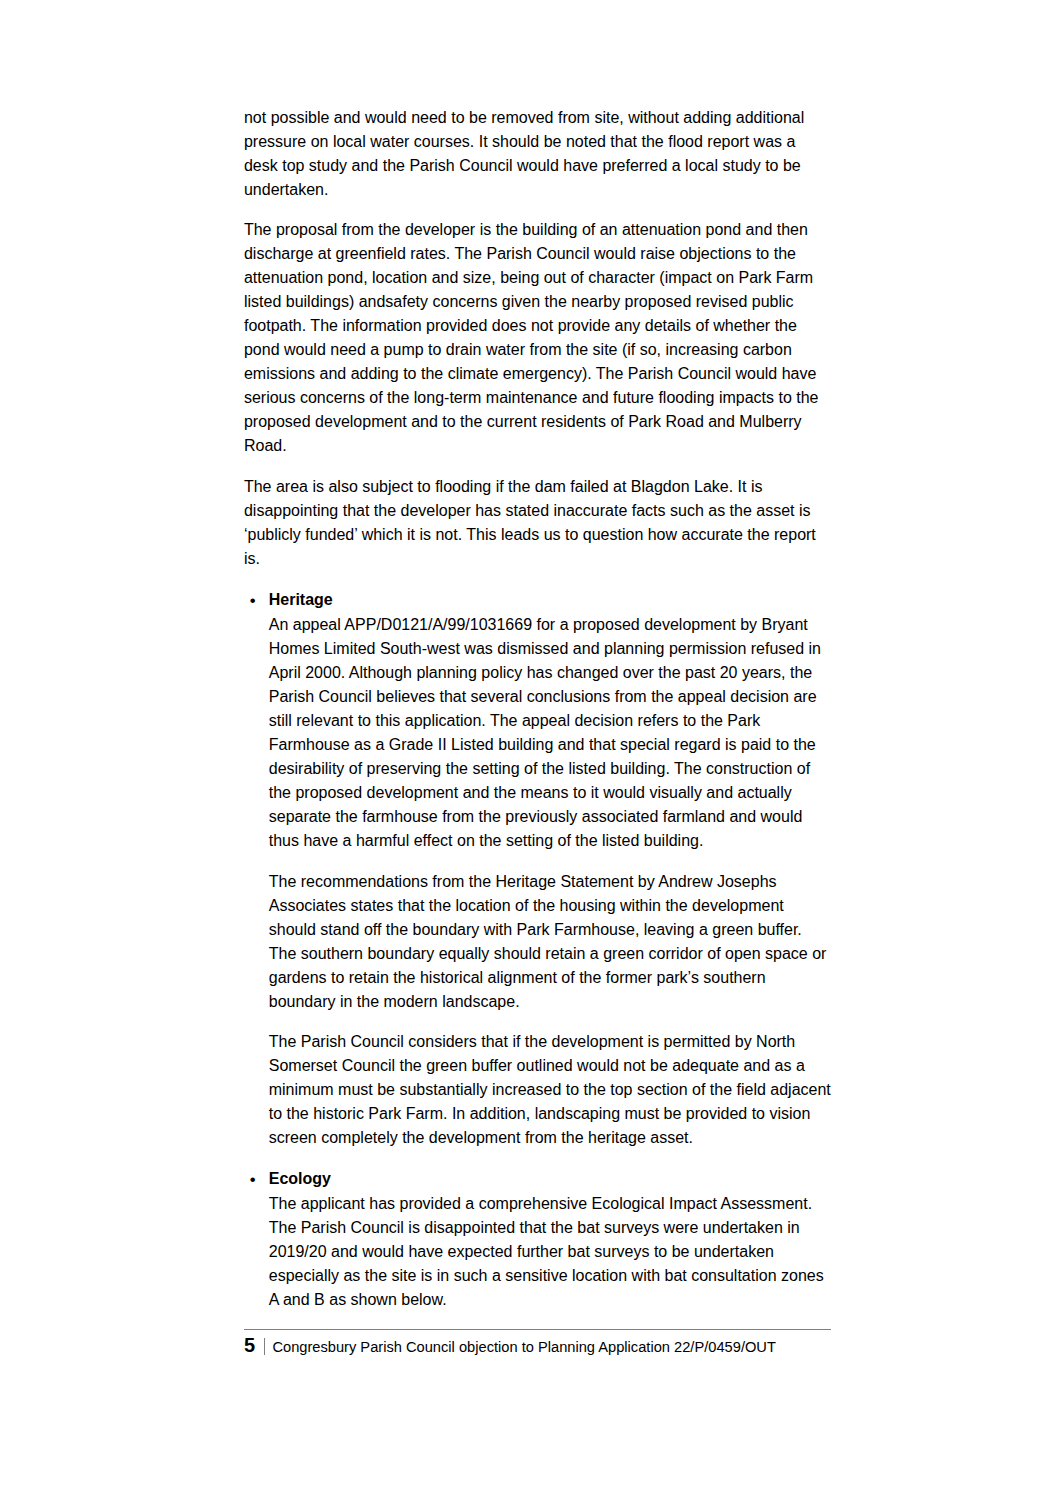not possible and would need to be removed from site, without adding additional pressure on local water courses. It should be noted that the flood report was a desk top study and the Parish Council would have preferred a local study to be undertaken.
The proposal from the developer is the building of an attenuation pond and then discharge at greenfield rates. The Parish Council would raise objections to the attenuation pond, location and size, being out of character (impact on Park Farm listed buildings) andsafety concerns given the nearby proposed revised public footpath. The information provided does not provide any details of whether the pond would need a pump to drain water from the site (if so, increasing carbon emissions and adding to the climate emergency). The Parish Council would have serious concerns of the long-term maintenance and future flooding impacts to the proposed development and to the current residents of Park Road and Mulberry Road.
The area is also subject to flooding if the dam failed at Blagdon Lake. It is disappointing that the developer has stated inaccurate facts such as the asset is ‘publicly funded’ which it is not. This leads us to question how accurate the report is.
Heritage
An appeal APP/D0121/A/99/1031669 for a proposed development by Bryant Homes Limited South-west was dismissed and planning permission refused in April 2000. Although planning policy has changed over the past 20 years, the Parish Council believes that several conclusions from the appeal decision are still relevant to this application. The appeal decision refers to the Park Farmhouse as a Grade II Listed building and that special regard is paid to the desirability of preserving the setting of the listed building. The construction of the proposed development and the means to it would visually and actually separate the farmhouse from the previously associated farmland and would thus have a harmful effect on the setting of the listed building.
The recommendations from the Heritage Statement by Andrew Josephs Associates states that the location of the housing within the development should stand off the boundary with Park Farmhouse, leaving a green buffer. The southern boundary equally should retain a green corridor of open space or gardens to retain the historical alignment of the former park’s southern boundary in the modern landscape.
The Parish Council considers that if the development is permitted by North Somerset Council the green buffer outlined would not be adequate and as a minimum must be substantially increased to the top section of the field adjacent to the historic Park Farm. In addition, landscaping must be provided to vision screen completely the development from the heritage asset.
Ecology
The applicant has provided a comprehensive Ecological Impact Assessment. The Parish Council is disappointed that the bat surveys were undertaken in 2019/20 and would have expected further bat surveys to be undertaken especially as the site is in such a sensitive location with bat consultation zones A and B as shown below.
5 Congresbury Parish Council objection to Planning Application 22/P/0459/OUT